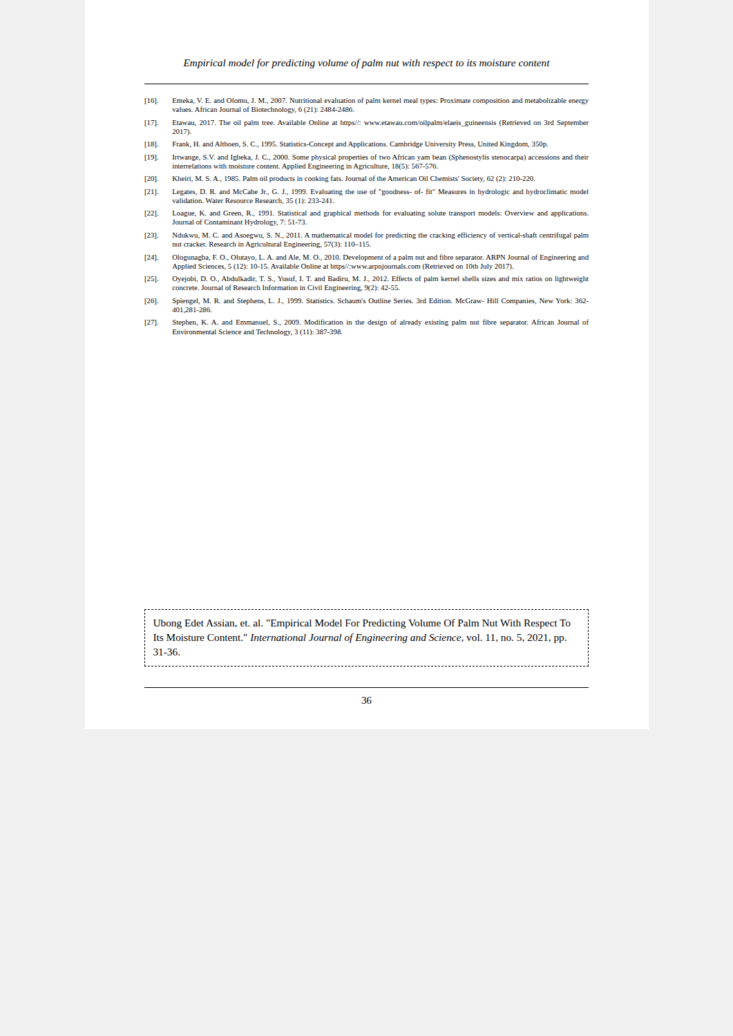Empirical model for predicting volume of palm nut with respect to its moisture content
[16]. Emeka, V. E. and Olomu, J. M., 2007. Nutritional evaluation of palm kernel meal types: Proximate composition and metabolizable energy values. African Journal of Biotechnology, 6 (21): 2484-2486.
[17]. Etawau, 2017. The oil palm tree. Available Online at https//: www.etawau.com/oilpalm/elaeis_guineensis (Retrieved on 3rd September 2017).
[18]. Frank, H. and Althoen, S. C., 1995. Statistics-Concept and Applications. Cambridge University Press, United Kingdom, 350p.
[19]. Irtwange, S.V. and Igbeka, J. C., 2000. Some physical properties of two African yam bean (Sphenostylis stenocarpa) accessions and their interrelations with moisture content. Applied Engineering in Agriculture, 18(5): 567-576.
[20]. Kheiri, M. S. A., 1985. Palm oil products in cooking fats. Journal of the American Oil Chemists' Society, 62 (2): 210-220.
[21]. Legates, D. R. and McCabe Jr., G. J., 1999. Evaluating the use of "goodness- of- fit" Measures in hydrologic and hydroclimatic model validation. Water Resource Research, 35 (1): 233-241.
[22]. Loague, K. and Green, R., 1991. Statistical and graphical methods for evaluating solute transport models: Overview and applications. Journal of Contaminant Hydrology, 7: 51-73.
[23]. Ndukwu, M. C. and Asoegwu, S. N., 2011. A mathematical model for predicting the cracking efficiency of vertical-shaft centrifugal palm nut cracker. Research in Agricultural Engineering, 57(3): 110–115.
[24]. Ologunagba, F. O., Olutayo, L. A. and Ale, M. O., 2010. Development of a palm nut and fibre separator. ARPN Journal of Engineering and Applied Sciences, 5 (12): 10-15. Available Online at https//:www.arpnjournals.com (Retrieved on 10th July 2017).
[25]. Oyejobi, D. O., Abdulkadir, T. S., Yusuf, I. T. and Badiru, M. J., 2012. Effects of palm kernel shells sizes and mix ratios on lightweight concrete. Journal of Research Information in Civil Engineering, 9(2): 42-55.
[26]. Spiengel, M. R. and Stephens, L. J., 1999. Statistics. Schaum's Outline Series. 3rd Edition. McGraw- Hill Companies, New York: 362-401,281-286.
[27]. Stephen, K. A. and Emmanuel, S., 2009. Modification in the design of already existing palm nut fibre separator. African Journal of Environmental Science and Technology, 3 (11): 387-398.
Ubong Edet Assian, et. al. "Empirical Model For Predicting Volume Of Palm Nut With Respect To Its Moisture Content." International Journal of Engineering and Science, vol. 11, no. 5, 2021, pp. 31-36.
36